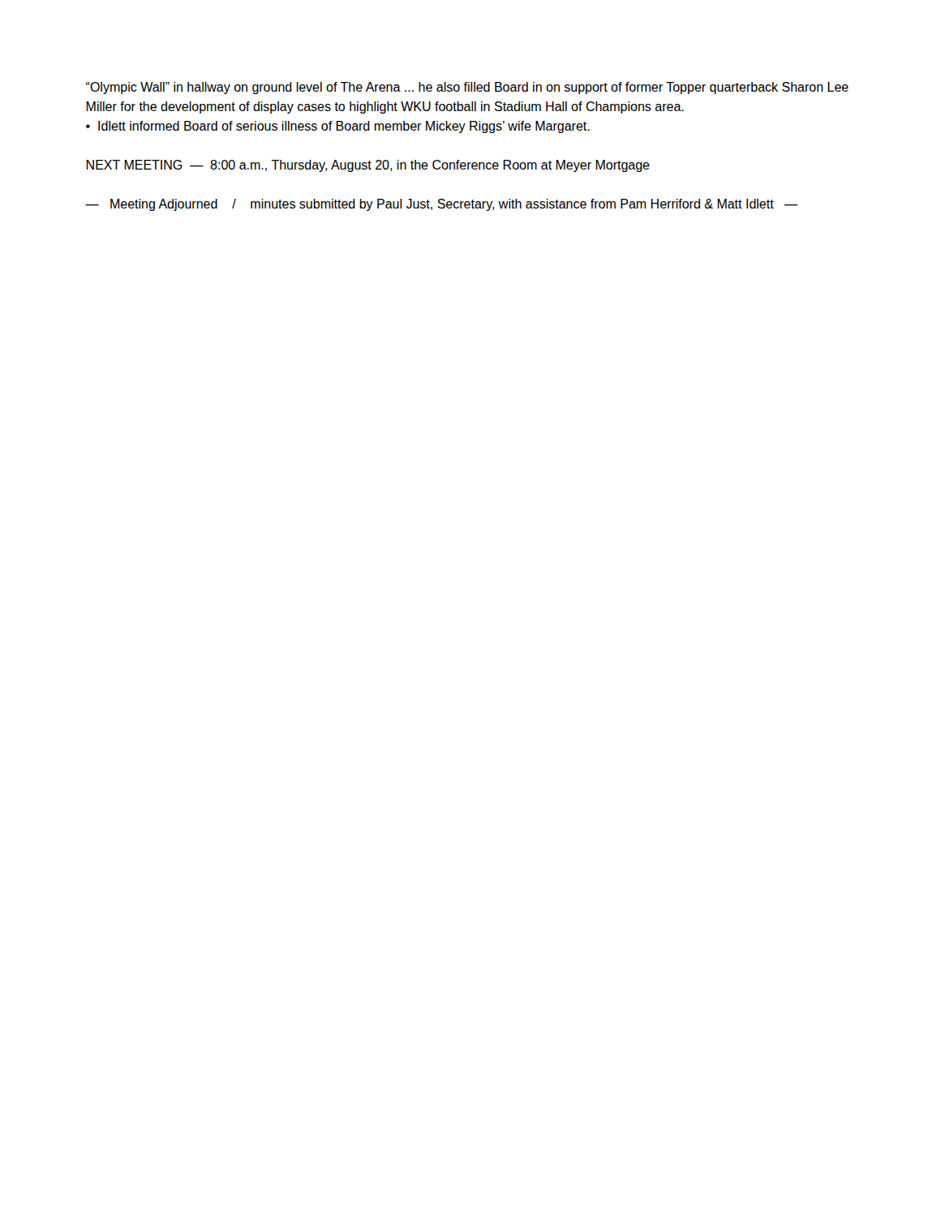“Olympic Wall” in hallway on ground level of The Arena ... he also filled Board in on support of former Topper quarterback Sharon Lee Miller for the development of display cases to highlight WKU football in Stadium Hall of Champions area.
• Idlett informed Board of serious illness of Board member Mickey Riggs’ wife Margaret.
NEXT MEETING — 8:00 a.m., Thursday, August 20, in the Conference Room at Meyer Mortgage
— Meeting Adjourned / minutes submitted by Paul Just, Secretary, with assistance from Pam Herriford & Matt Idlett —